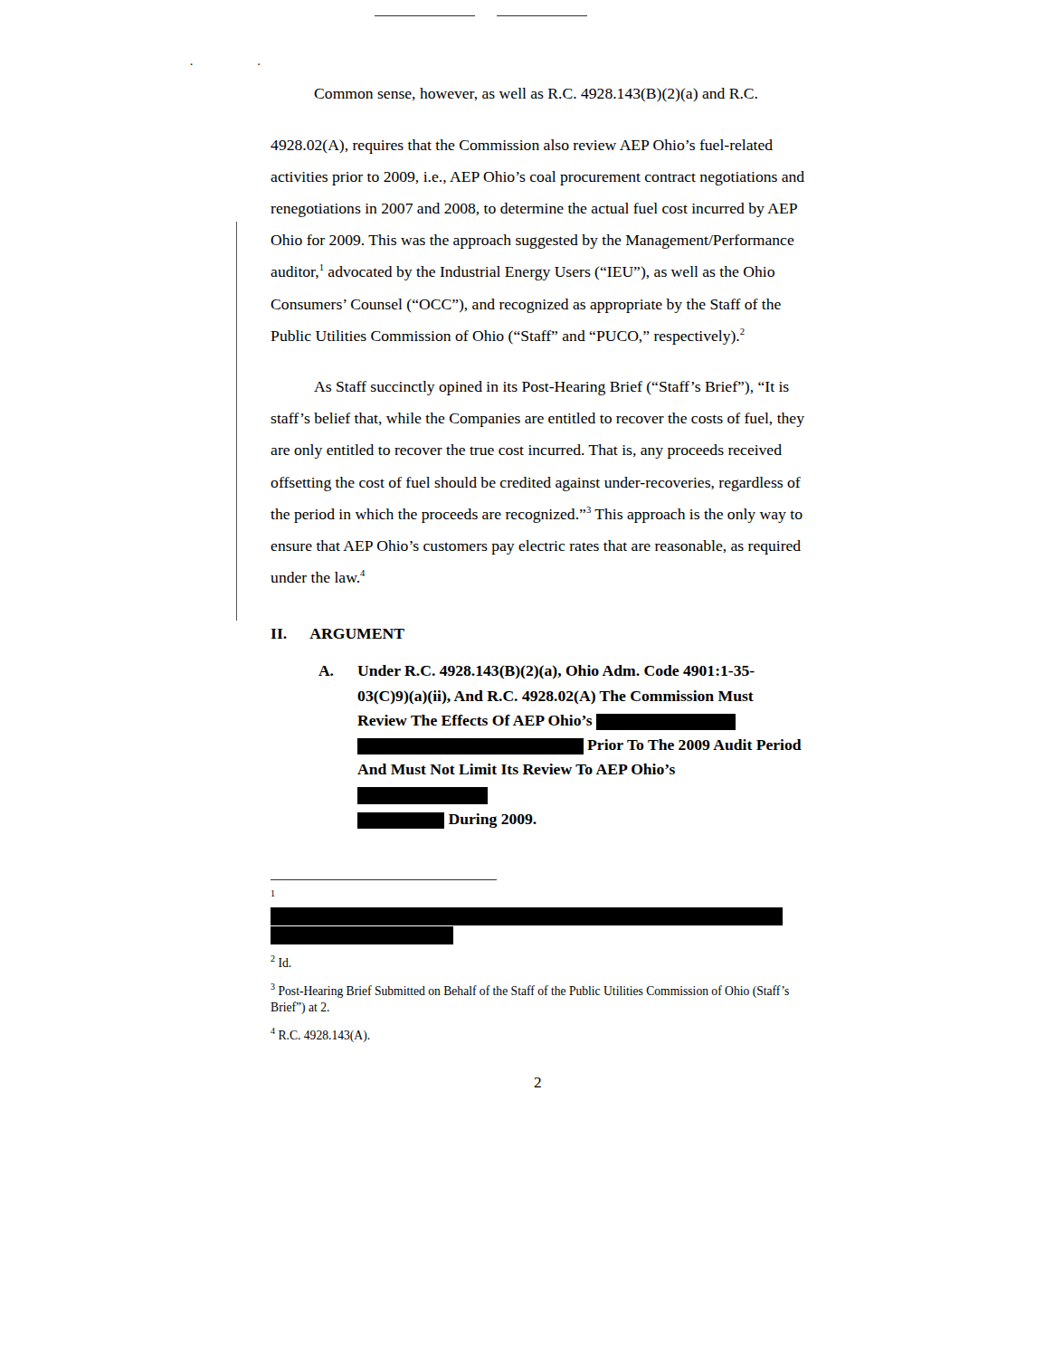. .
Common sense, however, as well as R.C. 4928.143(B)(2)(a) and R.C.
4928.02(A), requires that the Commission also review AEP Ohio’s fuel-related activities prior to 2009, i.e., AEP Ohio’s coal procurement contract negotiations and renegotiations in 2007 and 2008, to determine the actual fuel cost incurred by AEP Ohio for 2009. This was the approach suggested by the Management/Performance auditor,1 advocated by the Industrial Energy Users (“IEU”), as well as the Ohio Consumers’ Counsel (“OCC”), and recognized as appropriate by the Staff of the Public Utilities Commission of Ohio (“Staff” and “PUCO,” respectively).2
As Staff succinctly opined in its Post-Hearing Brief (“Staff’s Brief”), “It is staff’s belief that, while the Companies are entitled to recover the costs of fuel, they are only entitled to recover the true cost incurred. That is, any proceeds received offsetting the cost of fuel should be credited against under-recoveries, regardless of the period in which the proceeds are recognized.”3 This approach is the only way to ensure that AEP Ohio’s customers pay electric rates that are reasonable, as required under the law.4
II. ARGUMENT
A. Under R.C. 4928.143(B)(2)(a), Ohio Adm. Code 4901:1-35-03(C)9)(a)(ii), And R.C. 4928.02(A) The Commission Must Review The Effects Of AEP Ohio’s
Prior To The 2009 Audit Period And Must Not Limit Its Review To AEP Ohio’s
During 2009.
1
2 Id.
3 Post-Hearing Brief Submitted on Behalf of the Staff of the Public Utilities Commission of Ohio (Staff’s Brief”) at 2.
4 R.C. 4928.143(A).
2